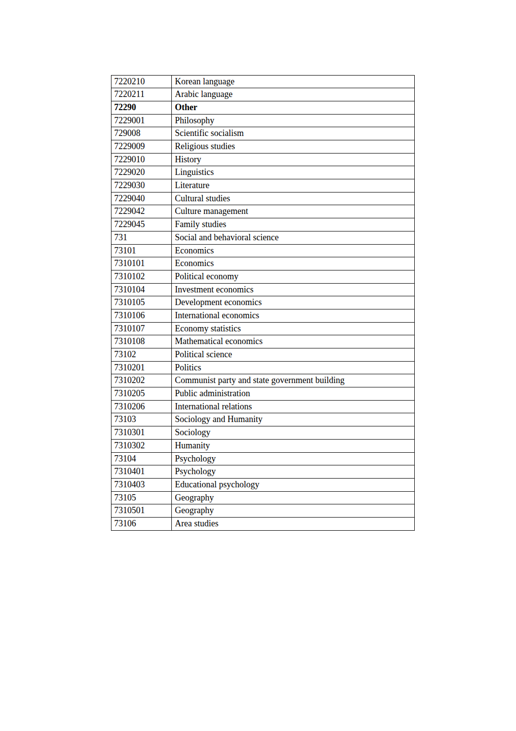| 7220210 | Korean language |
| 7220211 | Arabic language |
| 72290 | Other |
| 7229001 | Philosophy |
| 729008 | Scientific socialism |
| 7229009 | Religious studies |
| 7229010 | History |
| 7229020 | Linguistics |
| 7229030 | Literature |
| 7229040 | Cultural studies |
| 7229042 | Culture management |
| 7229045 | Family studies |
| 731 | Social and behavioral science |
| 73101 | Economics |
| 7310101 | Economics |
| 7310102 | Political economy |
| 7310104 | Investment economics |
| 7310105 | Development economics |
| 7310106 | International economics |
| 7310107 | Economy statistics |
| 7310108 | Mathematical economics |
| 73102 | Political science |
| 7310201 | Politics |
| 7310202 | Communist party and state government building |
| 7310205 | Public administration |
| 7310206 | International relations |
| 73103 | Sociology and Humanity |
| 7310301 | Sociology |
| 7310302 | Humanity |
| 73104 | Psychology |
| 7310401 | Psychology |
| 7310403 | Educational psychology |
| 73105 | Geography |
| 7310501 | Geography |
| 73106 | Area studies |